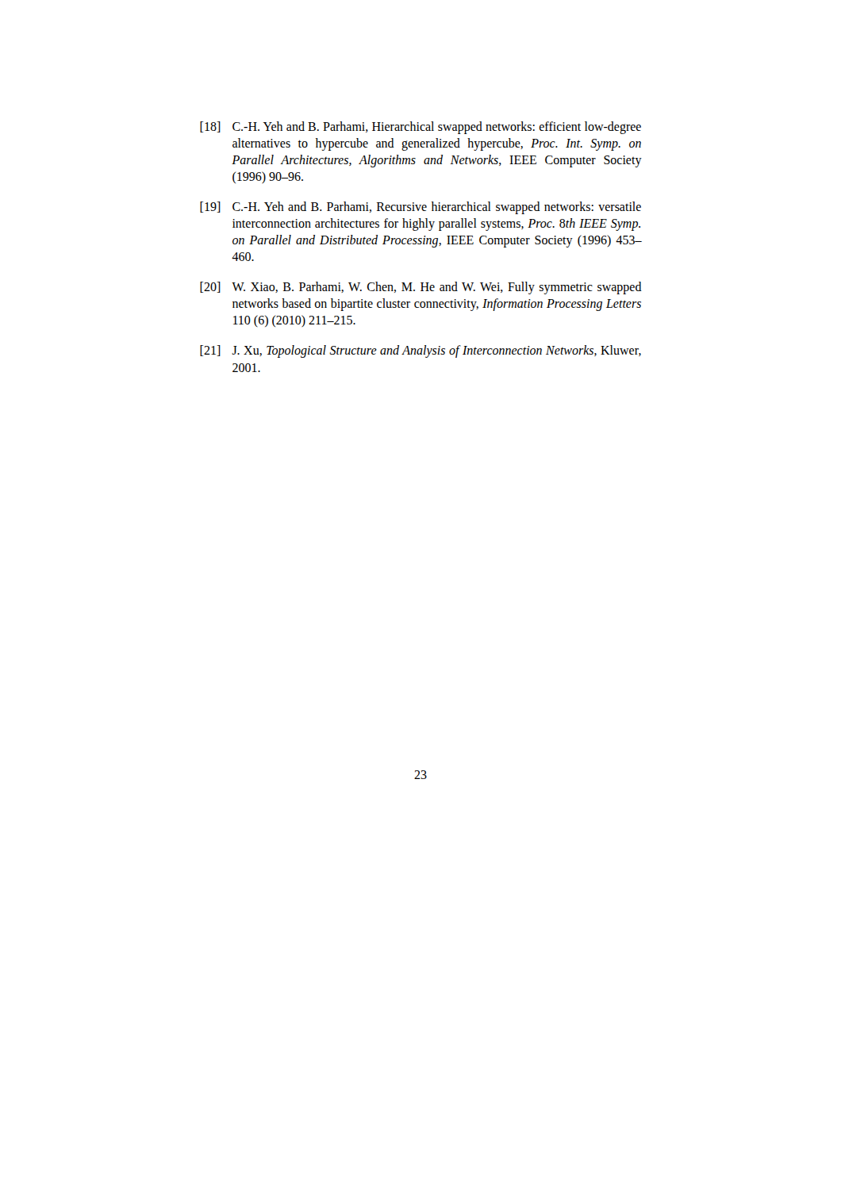[18] C.-H. Yeh and B. Parhami, Hierarchical swapped networks: efficient low-degree alternatives to hypercube and generalized hypercube, Proc. Int. Symp. on Parallel Architectures, Algorithms and Networks, IEEE Computer Society (1996) 90–96.
[19] C.-H. Yeh and B. Parhami, Recursive hierarchical swapped networks: versatile interconnection architectures for highly parallel systems, Proc. 8th IEEE Symp. on Parallel and Distributed Processing, IEEE Computer Society (1996) 453–460.
[20] W. Xiao, B. Parhami, W. Chen, M. He and W. Wei, Fully symmetric swapped networks based on bipartite cluster connectivity, Information Processing Letters 110 (6) (2010) 211–215.
[21] J. Xu, Topological Structure and Analysis of Interconnection Networks, Kluwer, 2001.
23